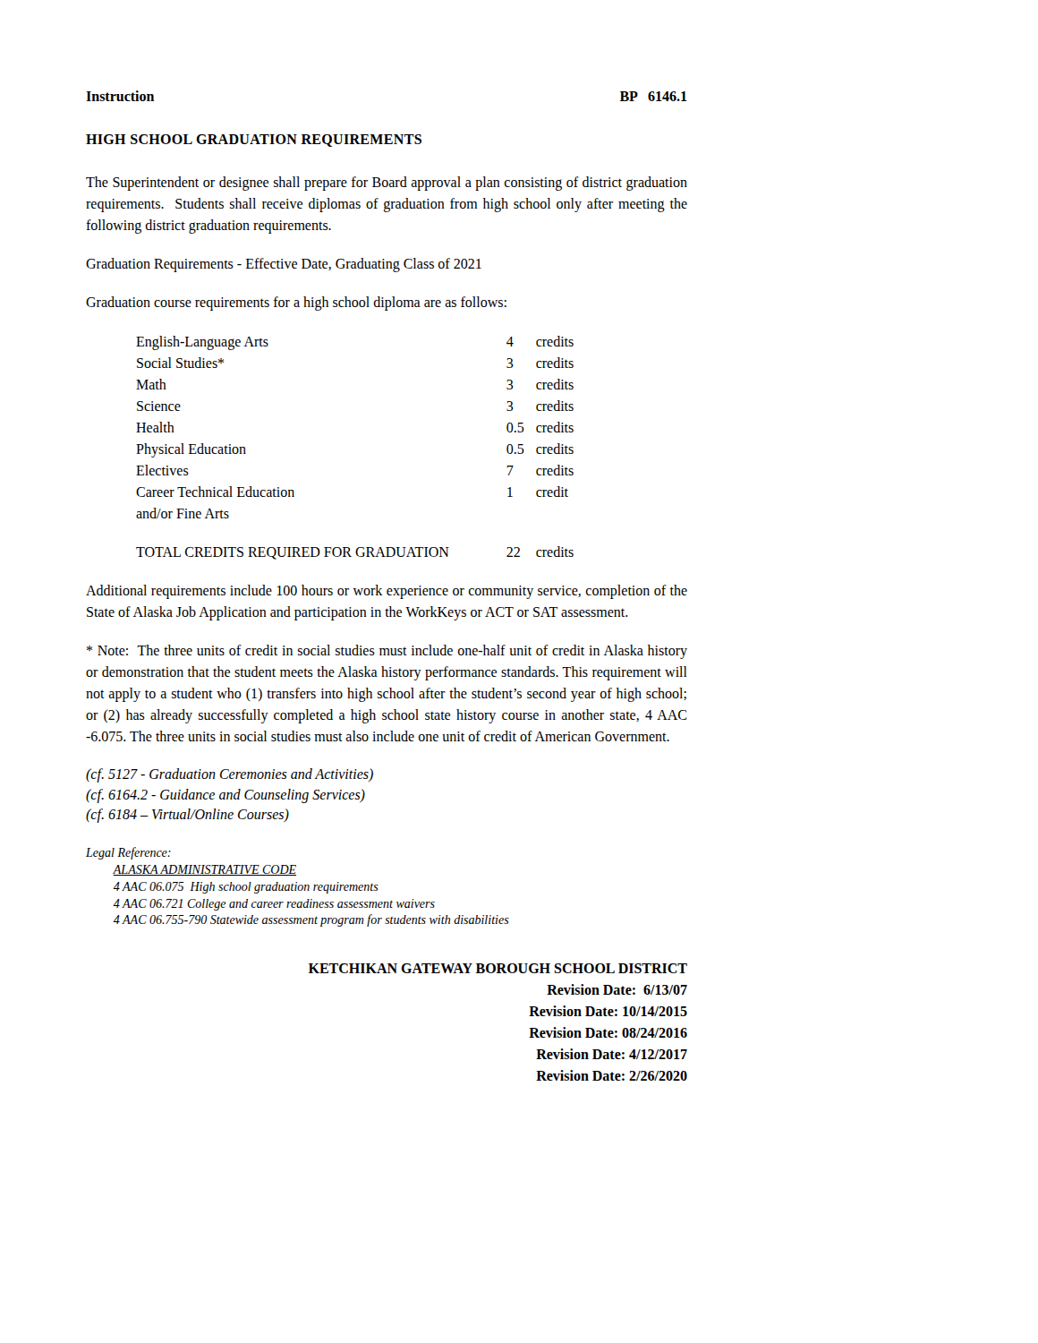Instruction BP 6146.1
High School Graduation Requirements
The Superintendent or designee shall prepare for Board approval a plan consisting of district graduation requirements. Students shall receive diplomas of graduation from high school only after meeting the following district graduation requirements.
Graduation Requirements - Effective Date, Graduating Class of 2021
Graduation course requirements for a high school diploma are as follows:
| English-Language Arts | 4 | credits |
| Social Studies* | 3 | credits |
| Math | 3 | credits |
| Science | 3 | credits |
| Health | 0.5 | credits |
| Physical Education | 0.5 | credits |
| Electives | 7 | credits |
| Career Technical Education and/or Fine Arts | 1 | credit |
| TOTAL CREDITS REQUIRED FOR GRADUATION | 22 | credits |
Additional requirements include 100 hours or work experience or community service, completion of the State of Alaska Job Application and participation in the WorkKeys or ACT or SAT assessment.
* Note: The three units of credit in social studies must include one-half unit of credit in Alaska history or demonstration that the student meets the Alaska history performance standards. This requirement will not apply to a student who (1) transfers into high school after the student’s second year of high school; or (2) has already successfully completed a high school state history course in another state, 4 AAC -6.075. The three units in social studies must also include one unit of credit of American Government.
(cf. 5127 - Graduation Ceremonies and Activities)
(cf. 6164.2 - Guidance and Counseling Services)
(cf. 6184 – Virtual/Online Courses)
Legal Reference: ALASKA ADMINISTRATIVE CODE 4 AAC 06.075 High school graduation requirements 4 AAC 06.721 College and career readiness assessment waivers 4 AAC 06.755-790 Statewide assessment program for students with disabilities
KETCHIKAN GATEWAY BOROUGH SCHOOL DISTRICT Revision Date: 6/13/07
Revision Date: 10/14/2015
Revision Date: 08/24/2016
Revision Date: 4/12/2017
Revision Date: 2/26/2020